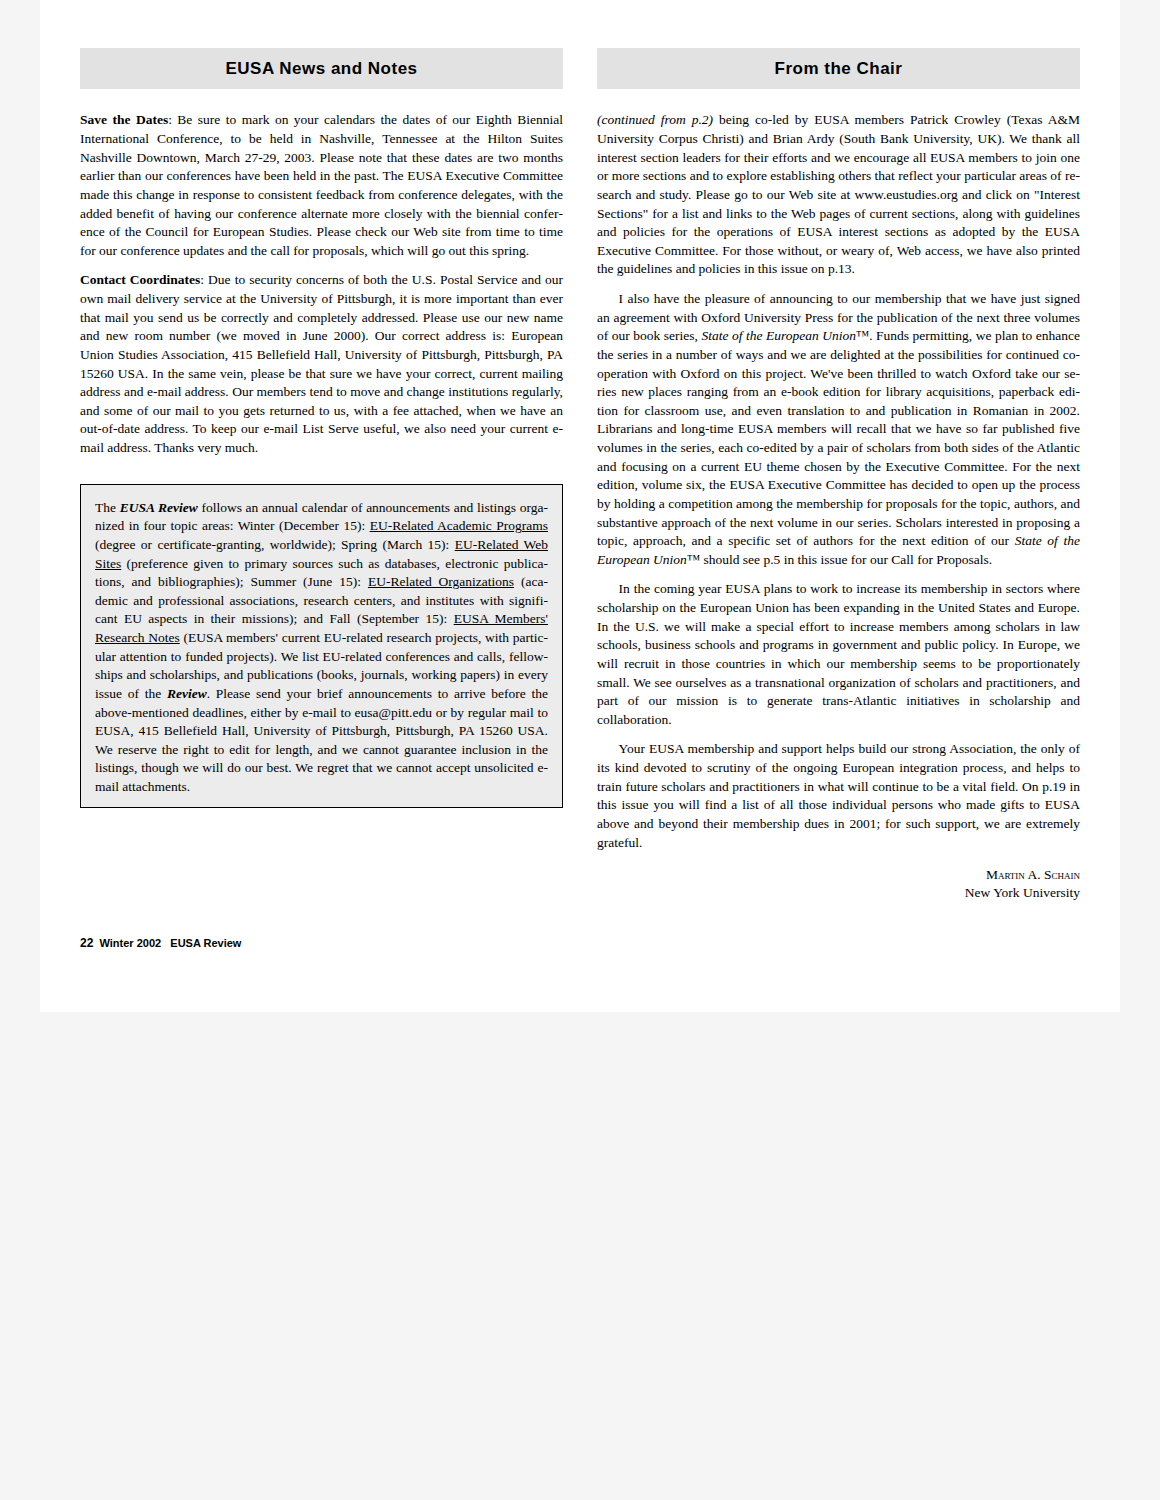EUSA News and Notes
Save the Dates: Be sure to mark on your calendars the dates of our Eighth Biennial International Conference, to be held in Nashville, Tennessee at the Hilton Suites Nashville Downtown, March 27-29, 2003. Please note that these dates are two months earlier than our conferences have been held in the past. The EUSA Executive Committee made this change in response to consistent feedback from conference delegates, with the added benefit of having our conference alternate more closely with the biennial conference of the Council for European Studies. Please check our Web site from time to time for our conference updates and the call for proposals, which will go out this spring.
Contact Coordinates: Due to security concerns of both the U.S. Postal Service and our own mail delivery service at the University of Pittsburgh, it is more important than ever that mail you send us be correctly and completely addressed. Please use our new name and new room number (we moved in June 2000). Our correct address is: European Union Studies Association, 415 Bellefield Hall, University of Pittsburgh, Pittsburgh, PA 15260 USA. In the same vein, please be that sure we have your correct, current mailing address and e-mail address. Our members tend to move and change institutions regularly, and some of our mail to you gets returned to us, with a fee attached, when we have an out-of-date address. To keep our e-mail List Serve useful, we also need your current e-mail address. Thanks very much.
The EUSA Review follows an annual calendar of announcements and listings organized in four topic areas: Winter (December 15): EU-Related Academic Programs (degree or certificate-granting, worldwide); Spring (March 15): EU-Related Web Sites (preference given to primary sources such as databases, electronic publications, and bibliographies); Summer (June 15): EU-Related Organizations (academic and professional associations, research centers, and institutes with significant EU aspects in their missions); and Fall (September 15): EUSA Members' Research Notes (EUSA members' current EU-related research projects, with particular attention to funded projects). We list EU-related conferences and calls, fellowships and scholarships, and publications (books, journals, working papers) in every issue of the Review. Please send your brief announcements to arrive before the above-mentioned deadlines, either by e-mail to eusa@pitt.edu or by regular mail to EUSA, 415 Bellefield Hall, University of Pittsburgh, Pittsburgh, PA 15260 USA. We reserve the right to edit for length, and we cannot guarantee inclusion in the listings, though we will do our best. We regret that we cannot accept unsolicited e-mail attachments.
From the Chair
(continued from p.2) being co-led by EUSA members Patrick Crowley (Texas A&M University Corpus Christi) and Brian Ardy (South Bank University, UK). We thank all interest section leaders for their efforts and we encourage all EUSA members to join one or more sections and to explore establishing others that reflect your particular areas of research and study. Please go to our Web site at www.eustudies.org and click on "Interest Sections" for a list and links to the Web pages of current sections, along with guidelines and policies for the operations of EUSA interest sections as adopted by the EUSA Executive Committee. For those without, or weary of, Web access, we have also printed the guidelines and policies in this issue on p.13.
I also have the pleasure of announcing to our membership that we have just signed an agreement with Oxford University Press for the publication of the next three volumes of our book series, State of the European Union™. Funds permitting, we plan to enhance the series in a number of ways and we are delighted at the possibilities for continued cooperation with Oxford on this project. We've been thrilled to watch Oxford take our series new places ranging from an e-book edition for library acquisitions, paperback edition for classroom use, and even translation to and publication in Romanian in 2002. Librarians and long-time EUSA members will recall that we have so far published five volumes in the series, each co-edited by a pair of scholars from both sides of the Atlantic and focusing on a current EU theme chosen by the Executive Committee. For the next edition, volume six, the EUSA Executive Committee has decided to open up the process by holding a competition among the membership for proposals for the topic, authors, and substantive approach of the next volume in our series. Scholars interested in proposing a topic, approach, and a specific set of authors for the next edition of our State of the European Union™ should see p.5 in this issue for our Call for Proposals.
In the coming year EUSA plans to work to increase its membership in sectors where scholarship on the European Union has been expanding in the United States and Europe. In the U.S. we will make a special effort to increase members among scholars in law schools, business schools and programs in government and public policy. In Europe, we will recruit in those countries in which our membership seems to be proportionately small. We see ourselves as a transnational organization of scholars and practitioners, and part of our mission is to generate trans-Atlantic initiatives in scholarship and collaboration.
Your EUSA membership and support helps build our strong Association, the only of its kind devoted to scrutiny of the ongoing European integration process, and helps to train future scholars and practitioners in what will continue to be a vital field. On p.19 in this issue you will find a list of all those individual persons who made gifts to EUSA above and beyond their membership dues in 2001; for such support, we are extremely grateful.
Martin A. Schain
New York University
22 Winter 2002 EUSA Review